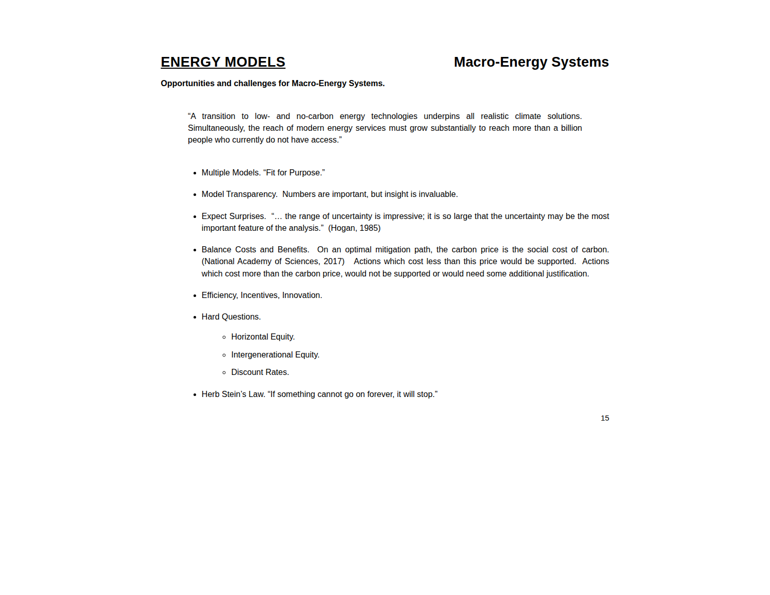ENERGY MODELS Macro-Energy Systems
Opportunities and challenges for Macro-Energy Systems.
“A transition to low- and no-carbon energy technologies underpins all realistic climate solutions. Simultaneously, the reach of modern energy services must grow substantially to reach more than a billion people who currently do not have access.”
Multiple Models. “Fit for Purpose.”
Model Transparency. Numbers are important, but insight is invaluable.
Expect Surprises. “… the range of uncertainty is impressive; it is so large that the uncertainty may be the most important feature of the analysis.” (Hogan, 1985)
Balance Costs and Benefits. On an optimal mitigation path, the carbon price is the social cost of carbon. (National Academy of Sciences, 2017) Actions which cost less than this price would be supported. Actions which cost more than the carbon price, would not be supported or would need some additional justification.
Efficiency, Incentives, Innovation.
Hard Questions.
Horizontal Equity.
Intergenerational Equity.
Discount Rates.
Herb Stein’s Law. “If something cannot go on forever, it will stop.”
15